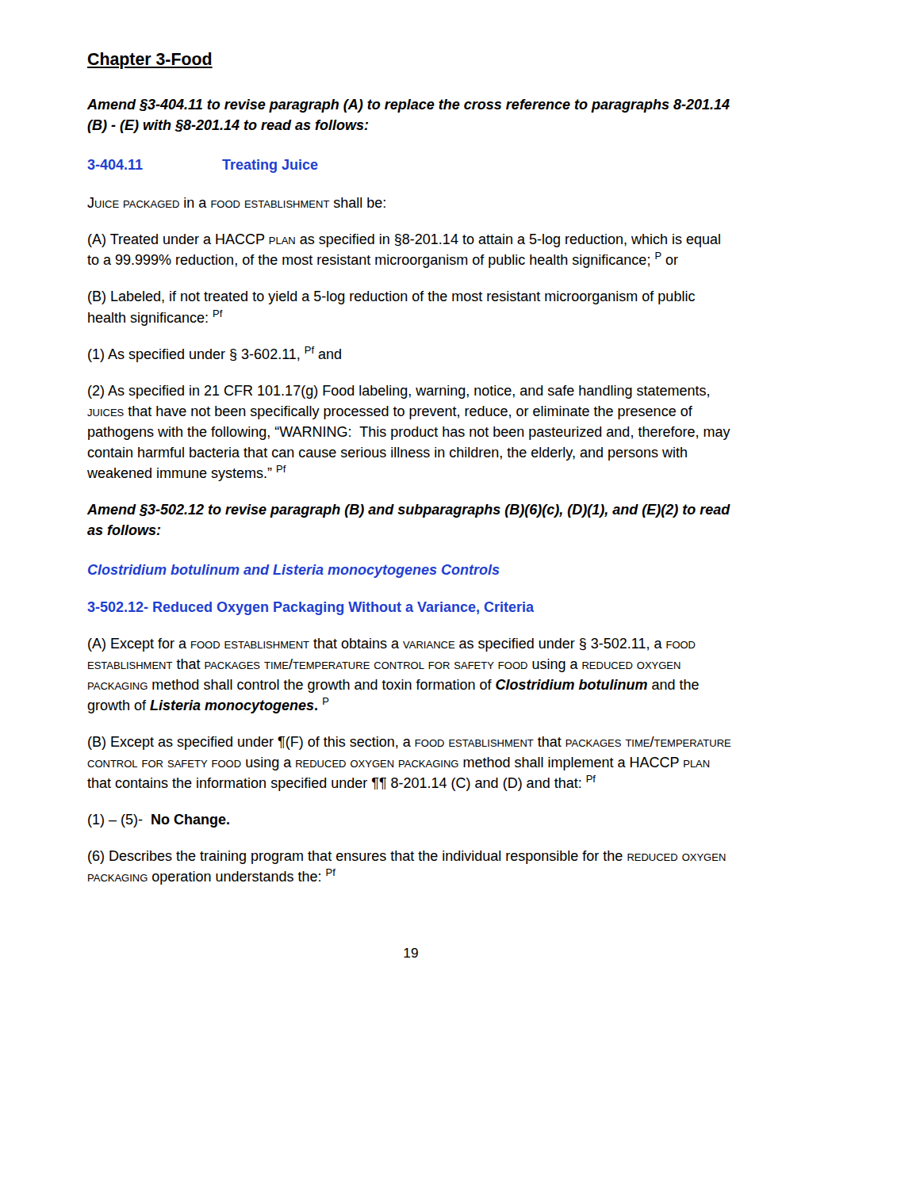Chapter 3-Food
Amend §3-404.11 to revise paragraph (A) to replace the cross reference to paragraphs 8-201.14 (B) - (E) with §8-201.14 to read as follows:
3-404.11 Treating Juice
Juice packaged in a food establishment shall be:
(A) Treated under a HACCP plan as specified in §8-201.14 to attain a 5-log reduction, which is equal to a 99.999% reduction, of the most resistant microorganism of public health significance; P or
(B) Labeled, if not treated to yield a 5-log reduction of the most resistant microorganism of public health significance: Pf
(1) As specified under § 3-602.11, Pf and
(2) As specified in 21 CFR 101.17(g) Food labeling, warning, notice, and safe handling statements, juices that have not been specifically processed to prevent, reduce, or eliminate the presence of pathogens with the following, “WARNING: This product has not been pasteurized and, therefore, may contain harmful bacteria that can cause serious illness in children, the elderly, and persons with weakened immune systems.” Pf
Amend §3-502.12 to revise paragraph (B) and subparagraphs (B)(6)(c), (D)(1), and (E)(2) to read as follows:
Clostridium botulinum and Listeria monocytogenes Controls
3-502.12- Reduced Oxygen Packaging Without a Variance, Criteria
(A) Except for a food establishment that obtains a variance as specified under § 3-502.11, a food establishment that packages time/temperature control for safety food using a reduced oxygen packaging method shall control the growth and toxin formation of Clostridium botulinum and the growth of Listeria monocytogenes. P
(B) Except as specified under ¶(F) of this section, a food establishment that packages time/temperature control for safety food using a reduced oxygen packaging method shall implement a HACCP plan that contains the information specified under ¶¶ 8-201.14 (C) and (D) and that: Pf
(1) – (5)- No Change.
(6) Describes the training program that ensures that the individual responsible for the reduced oxygen packaging operation understands the: Pf
19